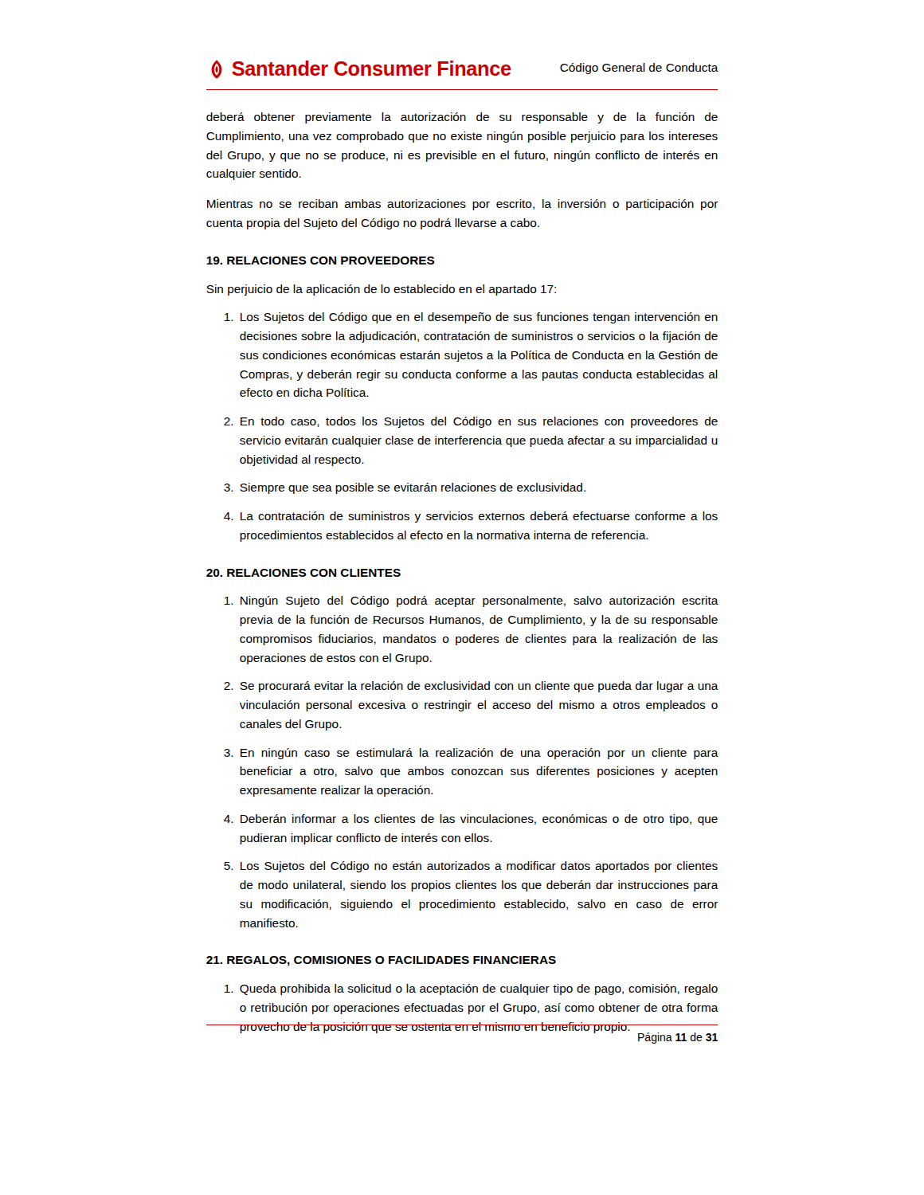Santander Consumer Finance
Código General de Conducta
deberá obtener previamente la autorización de su responsable y de la función de Cumplimiento, una vez comprobado que no existe ningún posible perjuicio para los intereses del Grupo, y que no se produce, ni es previsible en el futuro, ningún conflicto de interés en cualquier sentido.
Mientras no se reciban ambas autorizaciones por escrito, la inversión o participación por cuenta propia del Sujeto del Código no podrá llevarse a cabo.
19. RELACIONES CON PROVEEDORES
Sin perjuicio de la aplicación de lo establecido en el apartado 17:
Los Sujetos del Código que en el desempeño de sus funciones tengan intervención en decisiones sobre la adjudicación, contratación de suministros o servicios o la fijación de sus condiciones económicas estarán sujetos a la Política de Conducta en la Gestión de Compras, y deberán regir su conducta conforme a las pautas conducta establecidas al efecto en dicha Política.
En todo caso, todos los Sujetos del Código en sus relaciones con proveedores de servicio evitarán cualquier clase de interferencia que pueda afectar a su imparcialidad u objetividad al respecto.
Siempre que sea posible se evitarán relaciones de exclusividad.
La contratación de suministros y servicios externos deberá efectuarse conforme a los procedimientos establecidos al efecto en la normativa interna de referencia.
20. RELACIONES CON CLIENTES
Ningún Sujeto del Código podrá aceptar personalmente, salvo autorización escrita previa de la función de Recursos Humanos, de Cumplimiento, y la de su responsable compromisos fiduciarios, mandatos o poderes de clientes para la realización de las operaciones de estos con el Grupo.
Se procurará evitar la relación de exclusividad con un cliente que pueda dar lugar a una vinculación personal excesiva o restringir el acceso del mismo a otros empleados o canales del Grupo.
En ningún caso se estimulará la realización de una operación por un cliente para beneficiar a otro, salvo que ambos conozcan sus diferentes posiciones y acepten expresamente realizar la operación.
Deberán informar a los clientes de las vinculaciones, económicas o de otro tipo, que pudieran implicar conflicto de interés con ellos.
Los Sujetos del Código no están autorizados a modificar datos aportados por clientes de modo unilateral, siendo los propios clientes los que deberán dar instrucciones para su modificación, siguiendo el procedimiento establecido, salvo en caso de error manifiesto.
21. REGALOS, COMISIONES O FACILIDADES FINANCIERAS
Queda prohibida la solicitud o la aceptación de cualquier tipo de pago, comisión, regalo o retribución por operaciones efectuadas por el Grupo, así como obtener de otra forma provecho de la posición que se ostenta en el mismo en beneficio propio.
Página 11 de 31